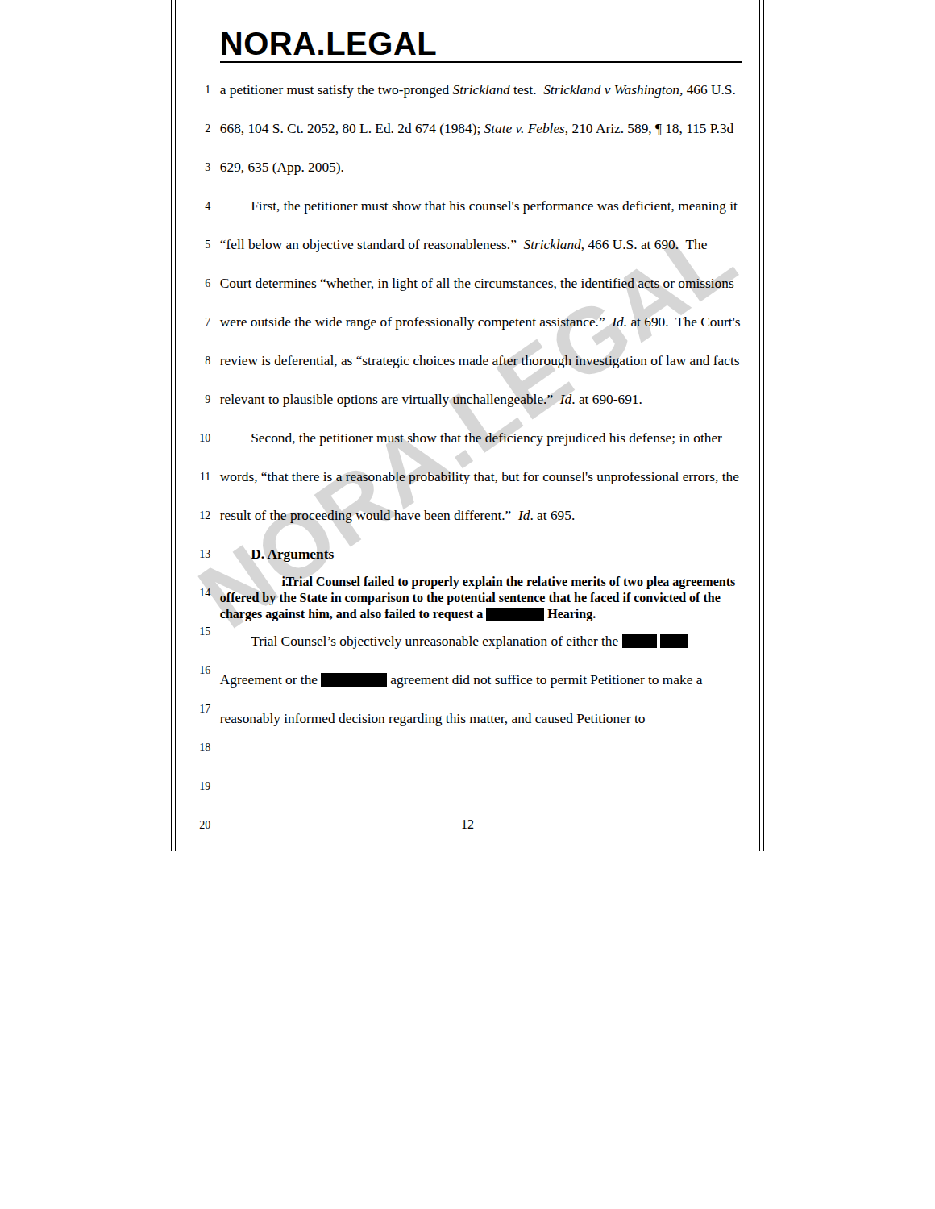Nora.Legal
1
2
3
4
5
6
7
8
9
10
11
12
13
14
15
16
17
18
19
20
21
22
23
24
25
a petitioner must satisfy the two-pronged Strickland test. Strickland v Washington, 466 U.S. 668, 104 S. Ct. 2052, 80 L. Ed. 2d 674 (1984); State v. Febles, 210 Ariz. 589, ¶ 18, 115 P.3d 629, 635 (App. 2005).
First, the petitioner must show that his counsel's performance was deficient, meaning it “fell below an objective standard of reasonableness.” Strickland, 466 U.S. at 690. The Court determines “whether, in light of all the circumstances, the identified acts or omissions were outside the wide range of professionally competent assistance.” Id. at 690. The Court's review is deferential, as “strategic choices made after thorough investigation of law and facts relevant to plausible options are virtually unchallengeable.” Id. at 690-691.
Second, the petitioner must show that the deficiency prejudiced his defense; in other words, “that there is a reasonable probability that, but for counsel's unprofessional errors, the result of the proceeding would have been different.” Id. at 695.
D. Arguments
i. Trial Counsel failed to properly explain the relative merits of two plea agreements offered by the State in comparison to the potential sentence that he faced if convicted of the charges against him, and also failed to request a Hearing.
Trial Counsel’s objectively unreasonable explanation of either the Agreement or the agreement did not suffice to permit Petitioner to make a reasonably informed decision regarding this matter, and caused Petitioner to
12
NORA.LEGAL